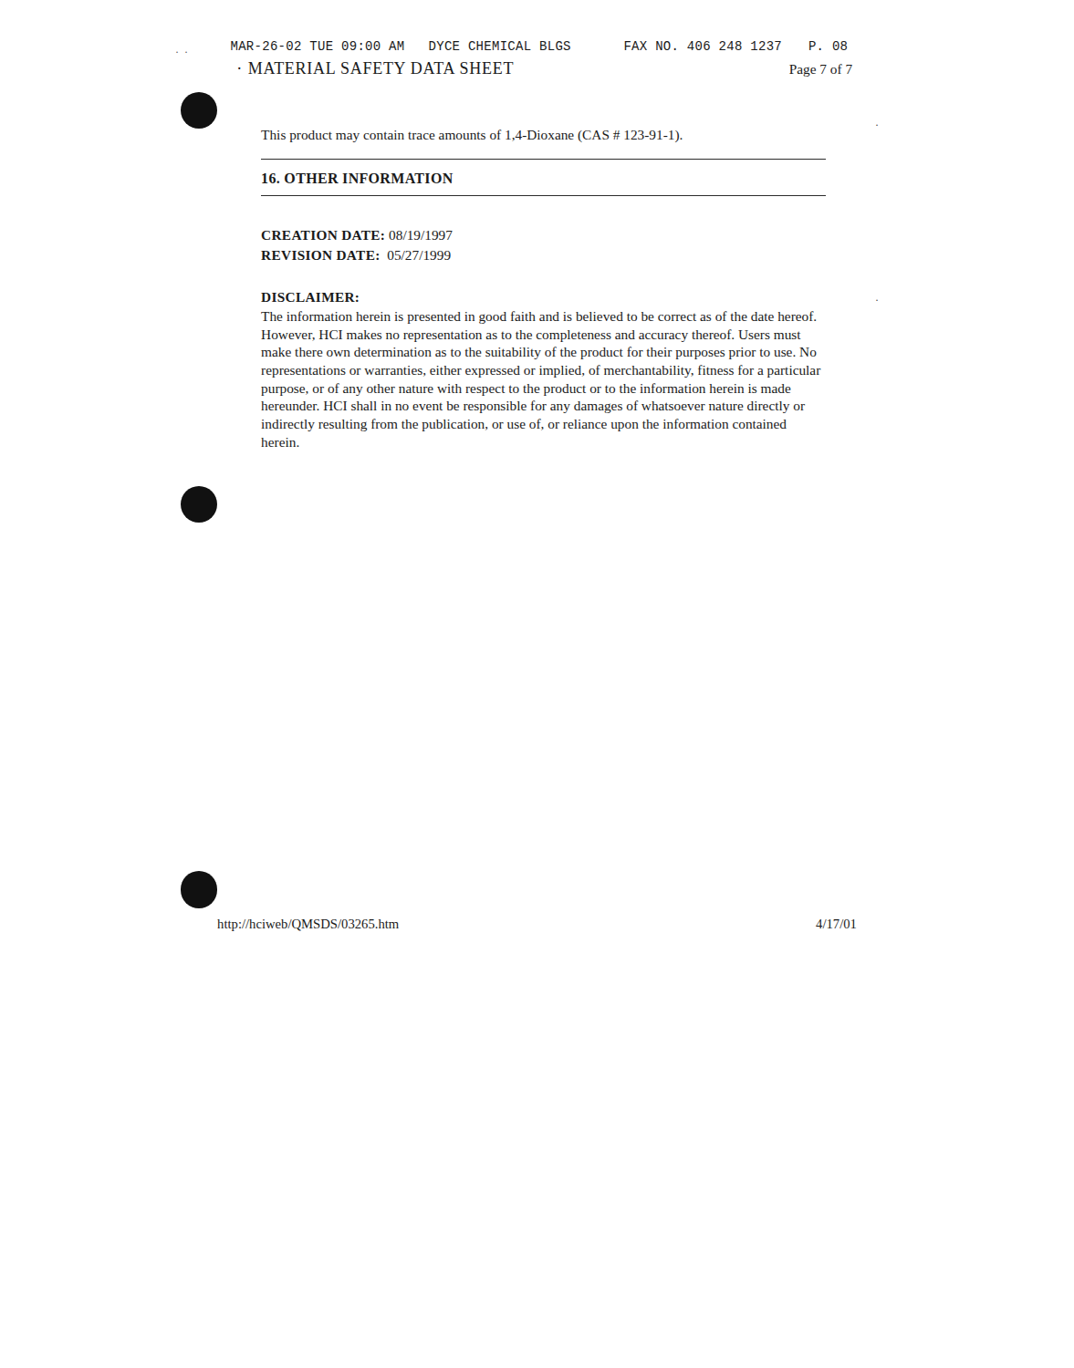MAR-26-02 TUE 09:00 AM DYCE CHEMICAL BLGS FAX NO. 406 248 1237 P. 08
MATERIAL SAFETY DATA SHEET Page 7 of 7
· ·
· ·
This product may contain trace amounts of 1,4-Dioxane (CAS # 123-91-1).
16. OTHER INFORMATION
CREATION DATE: 08/19/1997
REVISION DATE: 05/27/1999
DISCLAIMER:
The information herein is presented in good faith and is believed to be correct as of the date hereof. However, HCI makes no representation as to the completeness and accuracy thereof. Users must make there own determination as to the suitability of the product for their purposes prior to use. No representations or warranties, either expressed or implied, of merchantability, fitness for a particular purpose, or of any other nature with respect to the product or to the information herein is made hereunder. HCI shall in no event be responsible for any damages of whatsoever nature directly or indirectly resulting from the publication, or use of, or reliance upon the information contained herein.
http://hciweb/QMSDS/03265.htm 4/17/01